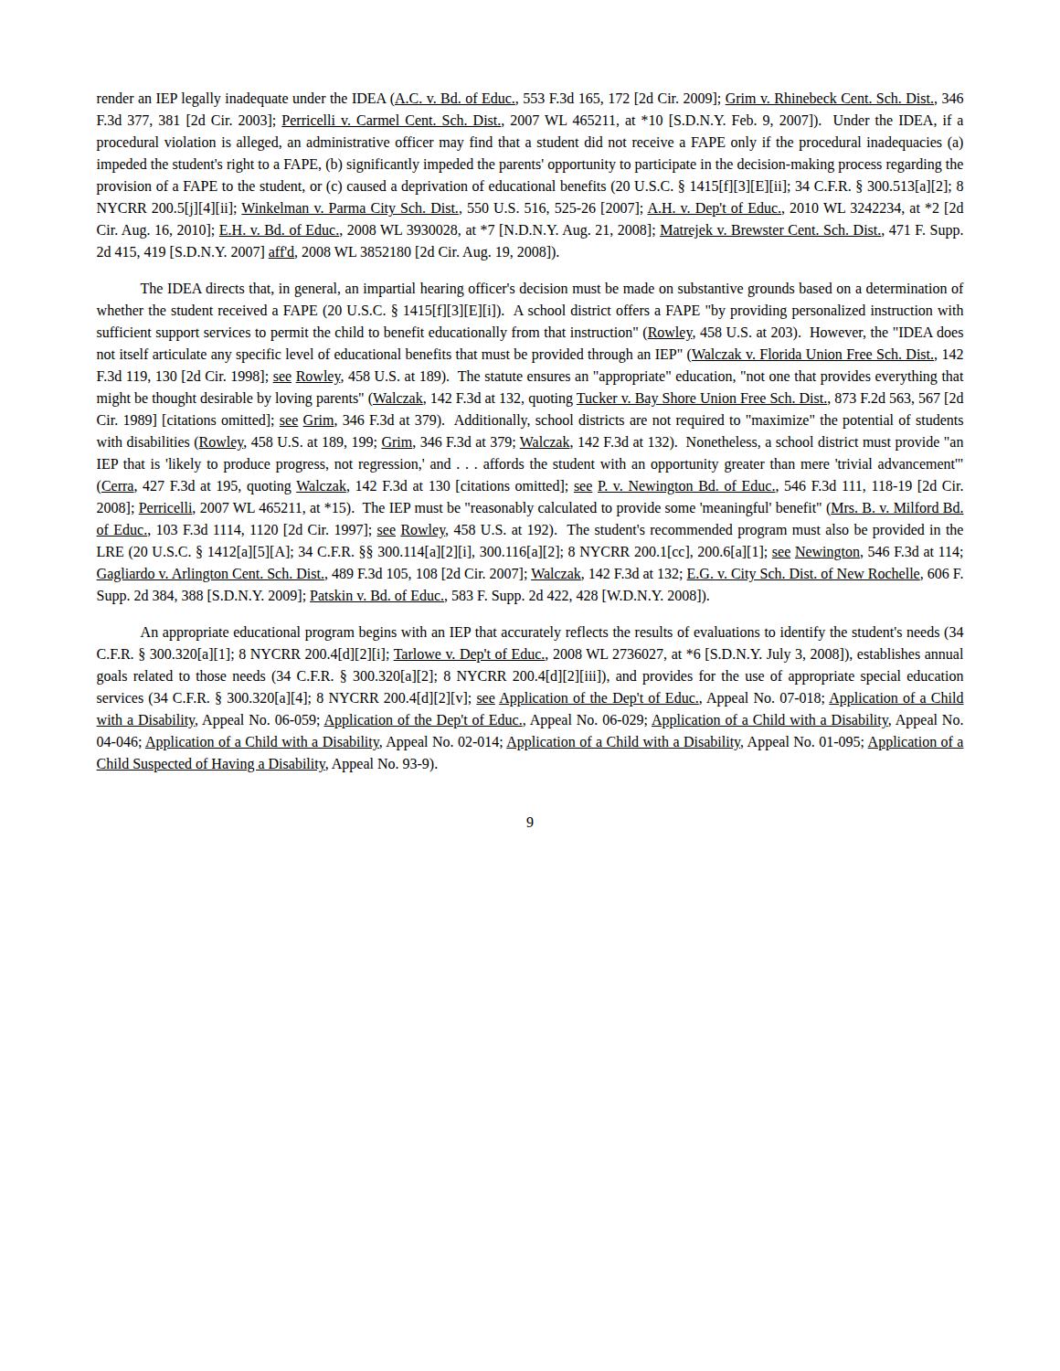render an IEP legally inadequate under the IDEA (A.C. v. Bd. of Educ., 553 F.3d 165, 172 [2d Cir. 2009]; Grim v. Rhinebeck Cent. Sch. Dist., 346 F.3d 377, 381 [2d Cir. 2003]; Perricelli v. Carmel Cent. Sch. Dist., 2007 WL 465211, at *10 [S.D.N.Y. Feb. 9, 2007]). Under the IDEA, if a procedural violation is alleged, an administrative officer may find that a student did not receive a FAPE only if the procedural inadequacies (a) impeded the student's right to a FAPE, (b) significantly impeded the parents' opportunity to participate in the decision-making process regarding the provision of a FAPE to the student, or (c) caused a deprivation of educational benefits (20 U.S.C. § 1415[f][3][E][ii]; 34 C.F.R. § 300.513[a][2]; 8 NYCRR 200.5[j][4][ii]; Winkelman v. Parma City Sch. Dist., 550 U.S. 516, 525-26 [2007]; A.H. v. Dep't of Educ., 2010 WL 3242234, at *2 [2d Cir. Aug. 16, 2010]; E.H. v. Bd. of Educ., 2008 WL 3930028, at *7 [N.D.N.Y. Aug. 21, 2008]; Matrejek v. Brewster Cent. Sch. Dist., 471 F. Supp. 2d 415, 419 [S.D.N.Y. 2007] aff'd, 2008 WL 3852180 [2d Cir. Aug. 19, 2008]).
The IDEA directs that, in general, an impartial hearing officer's decision must be made on substantive grounds based on a determination of whether the student received a FAPE (20 U.S.C. § 1415[f][3][E][i]). A school district offers a FAPE "by providing personalized instruction with sufficient support services to permit the child to benefit educationally from that instruction" (Rowley, 458 U.S. at 203). However, the "IDEA does not itself articulate any specific level of educational benefits that must be provided through an IEP" (Walczak v. Florida Union Free Sch. Dist., 142 F.3d 119, 130 [2d Cir. 1998]; see Rowley, 458 U.S. at 189). The statute ensures an "appropriate" education, "not one that provides everything that might be thought desirable by loving parents" (Walczak, 142 F.3d at 132, quoting Tucker v. Bay Shore Union Free Sch. Dist., 873 F.2d 563, 567 [2d Cir. 1989] [citations omitted]; see Grim, 346 F.3d at 379). Additionally, school districts are not required to "maximize" the potential of students with disabilities (Rowley, 458 U.S. at 189, 199; Grim, 346 F.3d at 379; Walczak, 142 F.3d at 132). Nonetheless, a school district must provide "an IEP that is 'likely to produce progress, not regression,' and . . . affords the student with an opportunity greater than mere 'trivial advancement'" (Cerra, 427 F.3d at 195, quoting Walczak, 142 F.3d at 130 [citations omitted]; see P. v. Newington Bd. of Educ., 546 F.3d 111, 118-19 [2d Cir. 2008]; Perricelli, 2007 WL 465211, at *15). The IEP must be "reasonably calculated to provide some 'meaningful' benefit" (Mrs. B. v. Milford Bd. of Educ., 103 F.3d 1114, 1120 [2d Cir. 1997]; see Rowley, 458 U.S. at 192). The student's recommended program must also be provided in the LRE (20 U.S.C. § 1412[a][5][A]; 34 C.F.R. §§ 300.114[a][2][i], 300.116[a][2]; 8 NYCRR 200.1[cc], 200.6[a][1]; see Newington, 546 F.3d at 114; Gagliardo v. Arlington Cent. Sch. Dist., 489 F.3d 105, 108 [2d Cir. 2007]; Walczak, 142 F.3d at 132; E.G. v. City Sch. Dist. of New Rochelle, 606 F. Supp. 2d 384, 388 [S.D.N.Y. 2009]; Patskin v. Bd. of Educ., 583 F. Supp. 2d 422, 428 [W.D.N.Y. 2008]).
An appropriate educational program begins with an IEP that accurately reflects the results of evaluations to identify the student's needs (34 C.F.R. § 300.320[a][1]; 8 NYCRR 200.4[d][2][i]; Tarlowe v. Dep't of Educ., 2008 WL 2736027, at *6 [S.D.N.Y. July 3, 2008]), establishes annual goals related to those needs (34 C.F.R. § 300.320[a][2]; 8 NYCRR 200.4[d][2][iii]), and provides for the use of appropriate special education services (34 C.F.R. § 300.320[a][4]; 8 NYCRR 200.4[d][2][v]; see Application of the Dep't of Educ., Appeal No. 07-018; Application of a Child with a Disability, Appeal No. 06-059; Application of the Dep't of Educ., Appeal No. 06-029; Application of a Child with a Disability, Appeal No. 04-046; Application of a Child with a Disability, Appeal No. 02-014; Application of a Child with a Disability, Appeal No. 01-095; Application of a Child Suspected of Having a Disability, Appeal No. 93-9).
9